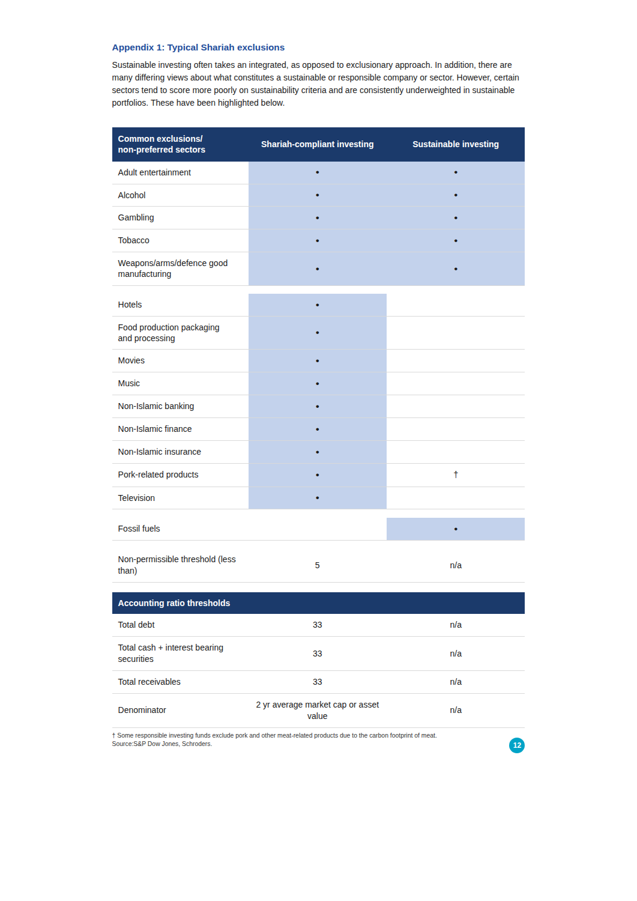Appendix 1: Typical Shariah exclusions
Sustainable investing often takes an integrated, as opposed to exclusionary approach. In addition, there are many differing views about what constitutes a sustainable or responsible company or sector. However, certain sectors tend to score more poorly on sustainability criteria and are consistently underweighted in sustainable portfolios. These have been highlighted below.
| Common exclusions/ non-preferred sectors | Shariah-compliant investing | Sustainable investing |
| --- | --- | --- |
| Adult entertainment | • | • |
| Alcohol | • | • |
| Gambling | • | • |
| Tobacco | • | • |
| Weapons/arms/defence good manufacturing | • | • |
| Hotels | • | |
| Food production packaging and processing | • | |
| Movies | • | |
| Music | • | |
| Non-Islamic banking | • | |
| Non-Islamic finance | • | |
| Non-Islamic insurance | • | |
| Pork-related products | • | † |
| Television | • | |
| Fossil fuels | • |
| Non-permissible threshold (less than) | 5 | n/a |
| Accounting ratio thresholds |
| --- |
| Total debt | 33 | n/a |
| Total cash + interest bearing securities | 33 | n/a |
| Total receivables | 33 | n/a |
| Denominator | 2 yr average market cap or asset value | n/a |
† Some responsible investing funds exclude pork and other meat-related products due to the carbon footprint of meat.
Source:S&P Dow Jones, Schroders.
12